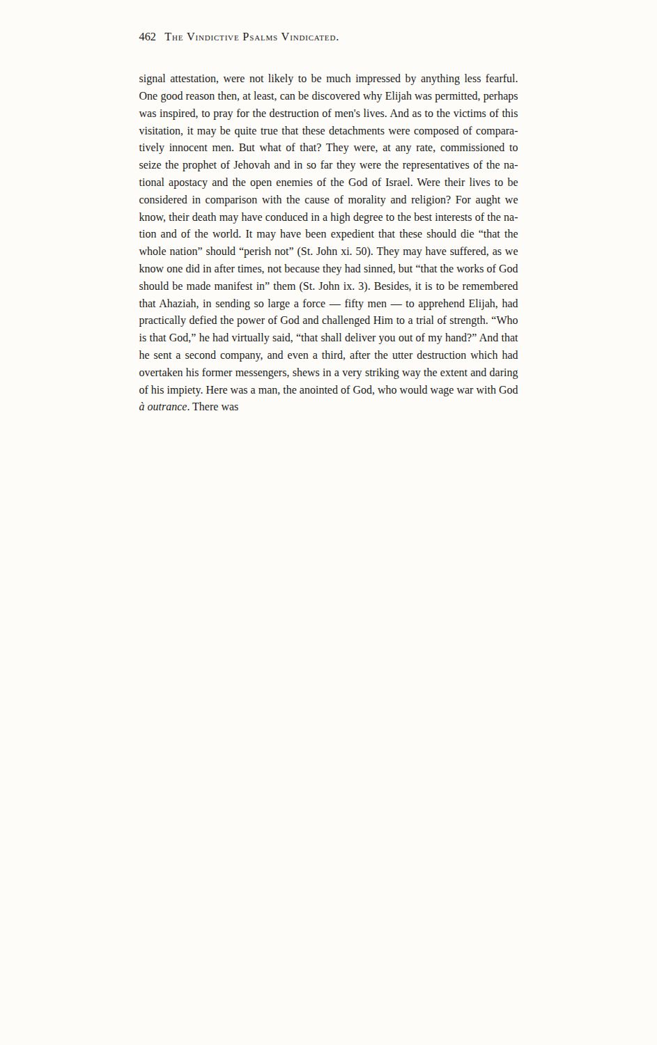462
The Vindictive Psalms Vindicated.
signal attestation, were not likely to be much impressed by anything less fearful. One good reason then, at least, can be discovered why Elijah was permitted, perhaps was inspired, to pray for the destruction of men's lives. And as to the victims of this visitation, it may be quite true that these detachments were composed of comparatively innocent men. But what of that? They were, at any rate, commissioned to seize the prophet of Jehovah and in so far they were the representatives of the national apostacy and the open enemies of the God of Israel. Were their lives to be considered in comparison with the cause of morality and religion? For aught we know, their death may have conduced in a high degree to the best interests of the nation and of the world. It may have been expedient that these should die “that the whole nation” should “perish not” (St. John xi. 50). They may have suffered, as we know one did in after times, not because they had sinned, but “that the works of God should be made manifest in” them (St. John ix. 3). Besides, it is to be remembered that Ahaziah, in sending so large a force — fifty men — to apprehend Elijah, had practically defied the power of God and challenged Him to a trial of strength. “Who is that God,” he had virtually said, “that shall deliver you out of my hand?” And that he sent a second company, and even a third, after the utter destruction which had overtaken his former messengers, shews in a very striking way the extent and daring of his impiety. Here was a man, the anointed of God, who would wage war with God à outrance. There was